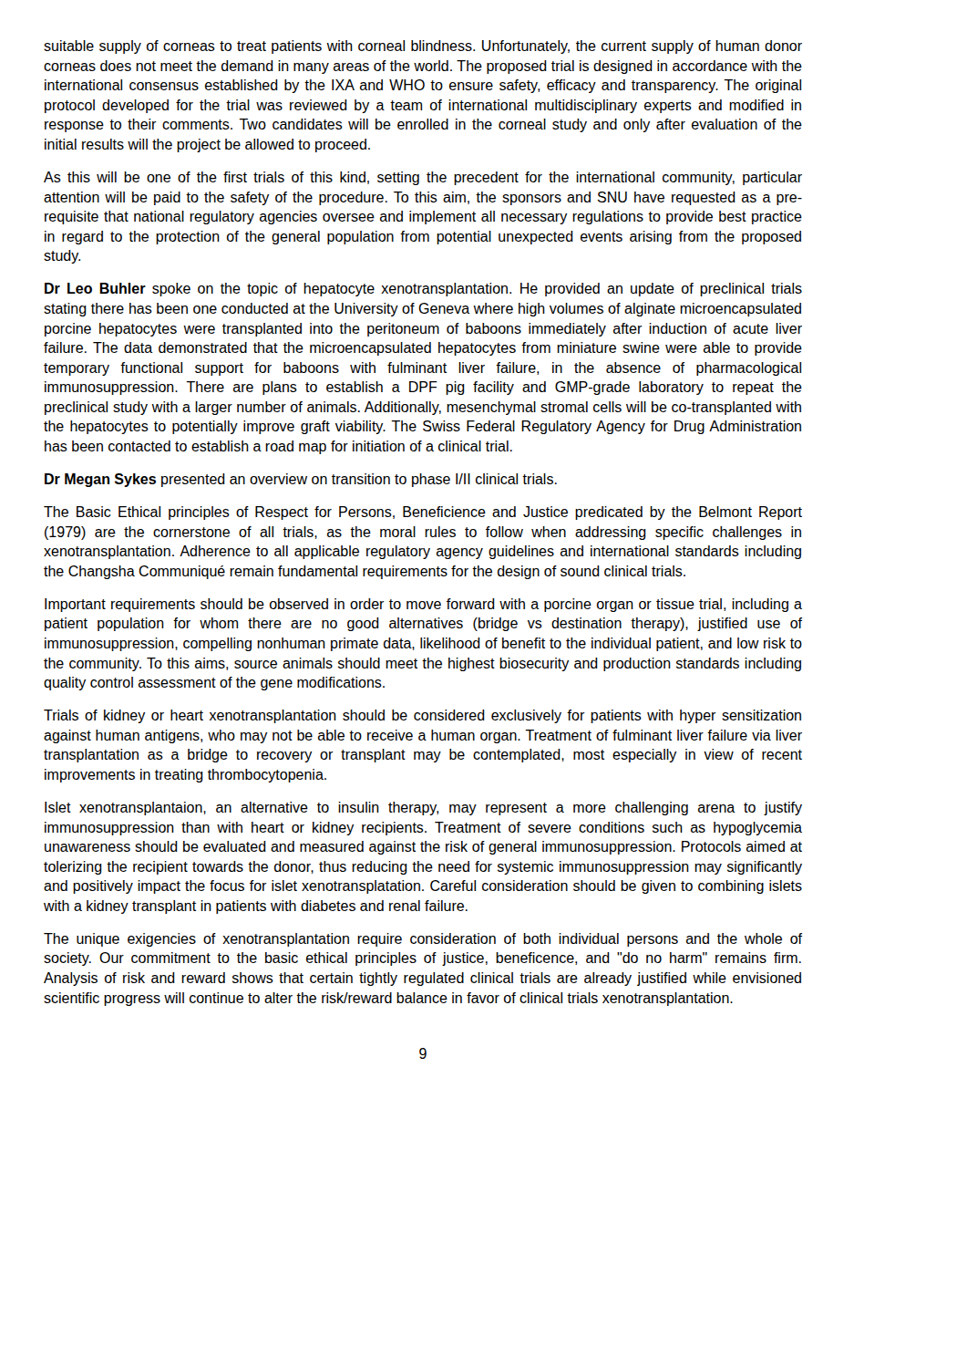suitable supply of corneas to treat patients with corneal blindness. Unfortunately, the current supply of human donor corneas does not meet the demand in many areas of the world. The proposed trial is designed in accordance with the international consensus established by the IXA and WHO to ensure safety, efficacy and transparency. The original protocol developed for the trial was reviewed by a team of international multidisciplinary experts and modified in response to their comments. Two candidates will be enrolled in the corneal study and only after evaluation of the initial results will the project be allowed to proceed.
As this will be one of the first trials of this kind, setting the precedent for the international community, particular attention will be paid to the safety of the procedure. To this aim, the sponsors and SNU have requested as a pre-requisite that national regulatory agencies oversee and implement all necessary regulations to provide best practice in regard to the protection of the general population from potential unexpected events arising from the proposed study.
Dr Leo Buhler spoke on the topic of hepatocyte xenotransplantation. He provided an update of preclinical trials stating there has been one conducted at the University of Geneva where high volumes of alginate microencapsulated porcine hepatocytes were transplanted into the peritoneum of baboons immediately after induction of acute liver failure. The data demonstrated that the microencapsulated hepatocytes from miniature swine were able to provide temporary functional support for baboons with fulminant liver failure, in the absence of pharmacological immunosuppression. There are plans to establish a DPF pig facility and GMP-grade laboratory to repeat the preclinical study with a larger number of animals. Additionally, mesenchymal stromal cells will be co-transplanted with the hepatocytes to potentially improve graft viability. The Swiss Federal Regulatory Agency for Drug Administration has been contacted to establish a road map for initiation of a clinical trial.
Dr Megan Sykes presented an overview on transition to phase I/II clinical trials.
The Basic Ethical principles of Respect for Persons, Beneficience and Justice predicated by the Belmont Report (1979) are the cornerstone of all trials, as the moral rules to follow when addressing specific challenges in xenotransplantation. Adherence to all applicable regulatory agency guidelines and international standards including the Changsha Communiqué remain fundamental requirements for the design of sound clinical trials.
Important requirements should be observed in order to move forward with a porcine organ or tissue trial, including a patient population for whom there are no good alternatives (bridge vs destination therapy), justified use of immunosuppression, compelling nonhuman primate data, likelihood of benefit to the individual patient, and low risk to the community. To this aims, source animals should meet the highest biosecurity and production standards including quality control assessment of the gene modifications.
Trials of kidney or heart xenotransplantation should be considered exclusively for patients with hyper sensitization against human antigens, who may not be able to receive a human organ. Treatment of fulminant liver failure via liver transplantation as a bridge to recovery or transplant may be contemplated, most especially in view of recent improvements in treating thrombocytopenia.
Islet xenotransplantaion, an alternative to insulin therapy, may represent a more challenging arena to justify immunosuppression than with heart or kidney recipients. Treatment of severe conditions such as hypoglycemia unawareness should be evaluated and measured against the risk of general immunosuppression. Protocols aimed at tolerizing the recipient towards the donor, thus reducing the need for systemic immunosuppression may significantly and positively impact the focus for islet xenotransplatation. Careful consideration should be given to combining islets with a kidney transplant in patients with diabetes and renal failure.
The unique exigencies of xenotransplantation require consideration of both individual persons and the whole of society. Our commitment to the basic ethical principles of justice, beneficence, and "do no harm" remains firm. Analysis of risk and reward shows that certain tightly regulated clinical trials are already justified while envisioned scientific progress will continue to alter the risk/reward balance in favor of clinical trials xenotransplantation.
9